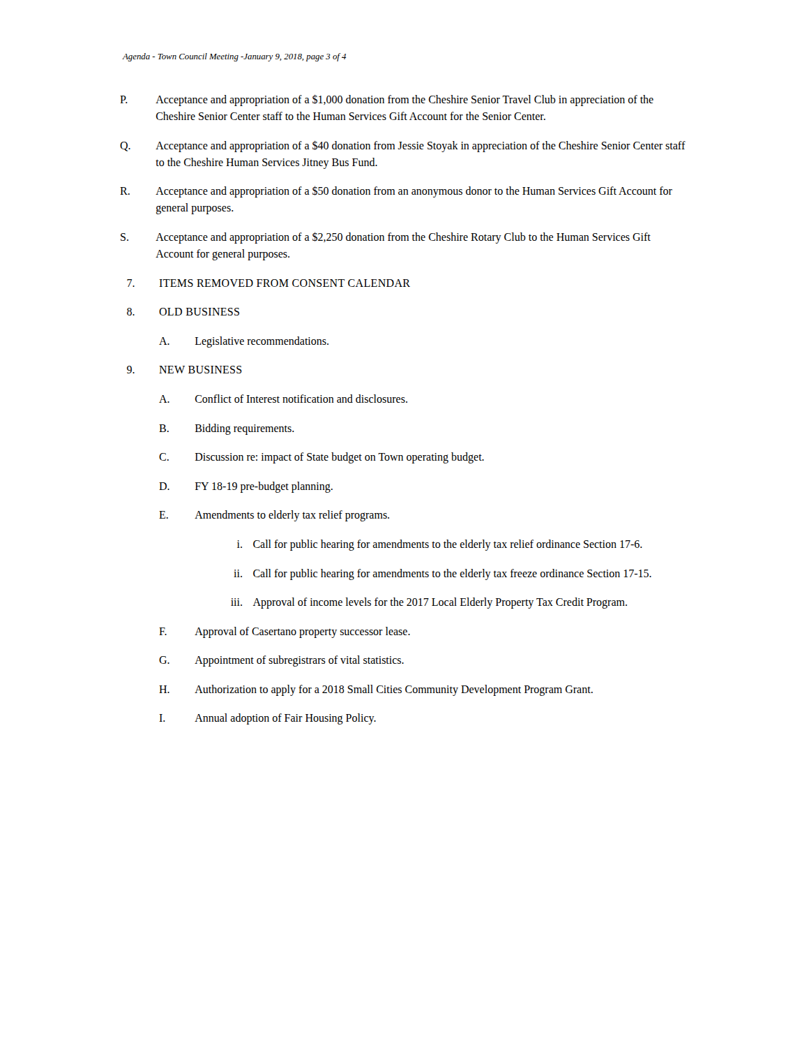Agenda - Town Council Meeting -January 9, 2018, page 3 of 4
P. Acceptance and appropriation of a $1,000 donation from the Cheshire Senior Travel Club in appreciation of the Cheshire Senior Center staff to the Human Services Gift Account for the Senior Center.
Q. Acceptance and appropriation of a $40 donation from Jessie Stoyak in appreciation of the Cheshire Senior Center staff to the Cheshire Human Services Jitney Bus Fund.
R. Acceptance and appropriation of a $50 donation from an anonymous donor to the Human Services Gift Account for general purposes.
S. Acceptance and appropriation of a $2,250 donation from the Cheshire Rotary Club to the Human Services Gift Account for general purposes.
7. Items Removed From Consent Calendar
8. Old Business
A. Legislative recommendations.
9. New Business
A. Conflict of Interest notification and disclosures.
B. Bidding requirements.
C. Discussion re: impact of State budget on Town operating budget.
D. FY 18-19 pre-budget planning.
E. Amendments to elderly tax relief programs.
i. Call for public hearing for amendments to the elderly tax relief ordinance Section 17-6.
ii. Call for public hearing for amendments to the elderly tax freeze ordinance Section 17-15.
iii. Approval of income levels for the 2017 Local Elderly Property Tax Credit Program.
F. Approval of Casertano property successor lease.
G. Appointment of subregistrars of vital statistics.
H. Authorization to apply for a 2018 Small Cities Community Development Program Grant.
I. Annual adoption of Fair Housing Policy.